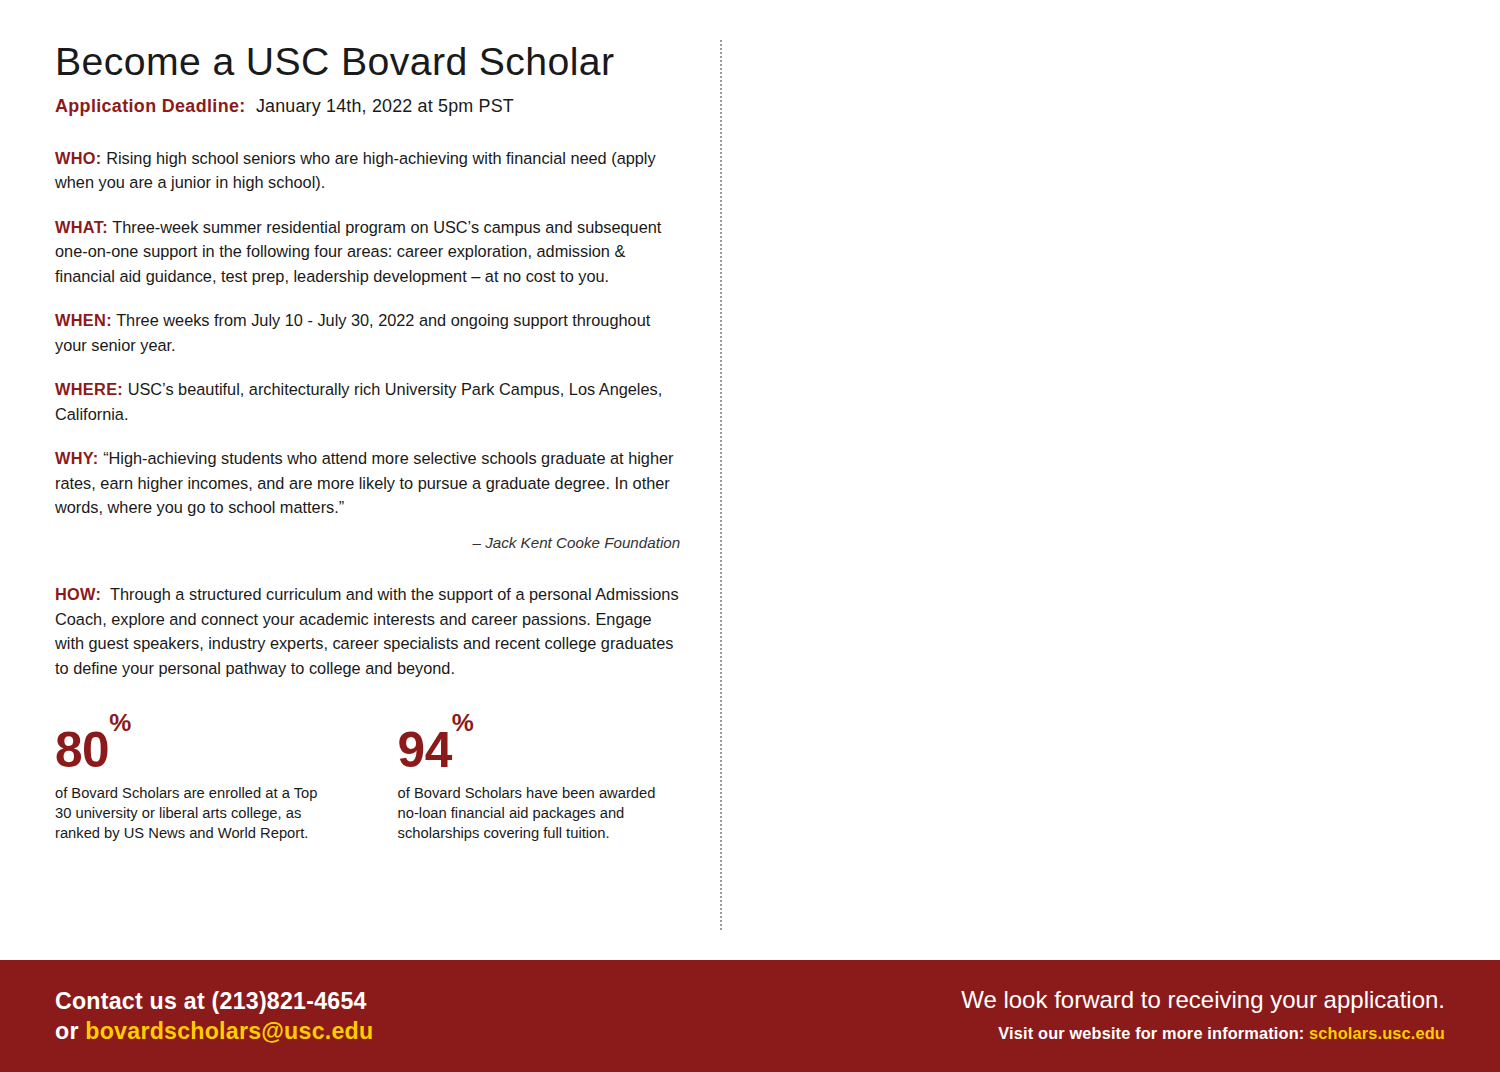Become a USC Bovard Scholar
Application Deadline: January 14th, 2022 at 5pm PST
WHO: Rising high school seniors who are high-achieving with financial need (apply when you are a junior in high school).
WHAT: Three-week summer residential program on USC’s campus and subsequent one-on-one support in the following four areas: career exploration, admission & financial aid guidance, test prep, leadership development – at no cost to you.
WHEN: Three weeks from July 10 - July 30, 2022 and ongoing support throughout your senior year.
WHERE: USC’s beautiful, architecturally rich University Park Campus, Los Angeles, California.
WHY: “High-achieving students who attend more selective schools graduate at higher rates, earn higher incomes, and are more likely to pursue a graduate degree. In other words, where you go to school matters.”
– Jack Kent Cooke Foundation
HOW: Through a structured curriculum and with the support of a personal Admissions Coach, explore and connect your academic interests and career passions. Engage with guest speakers, industry experts, career specialists and recent college graduates to define your personal pathway to college and beyond.
80%
of Bovard Scholars are enrolled at a Top 30 university or liberal arts college, as ranked by US News and World Report.
94%
of Bovard Scholars have been awarded no-loan financial aid packages and scholarships covering full tuition.
Contact us at (213)821-4654
or bovardscholars@usc.edu
We look forward to receiving your application.
Visit our website for more information: scholars.usc.edu